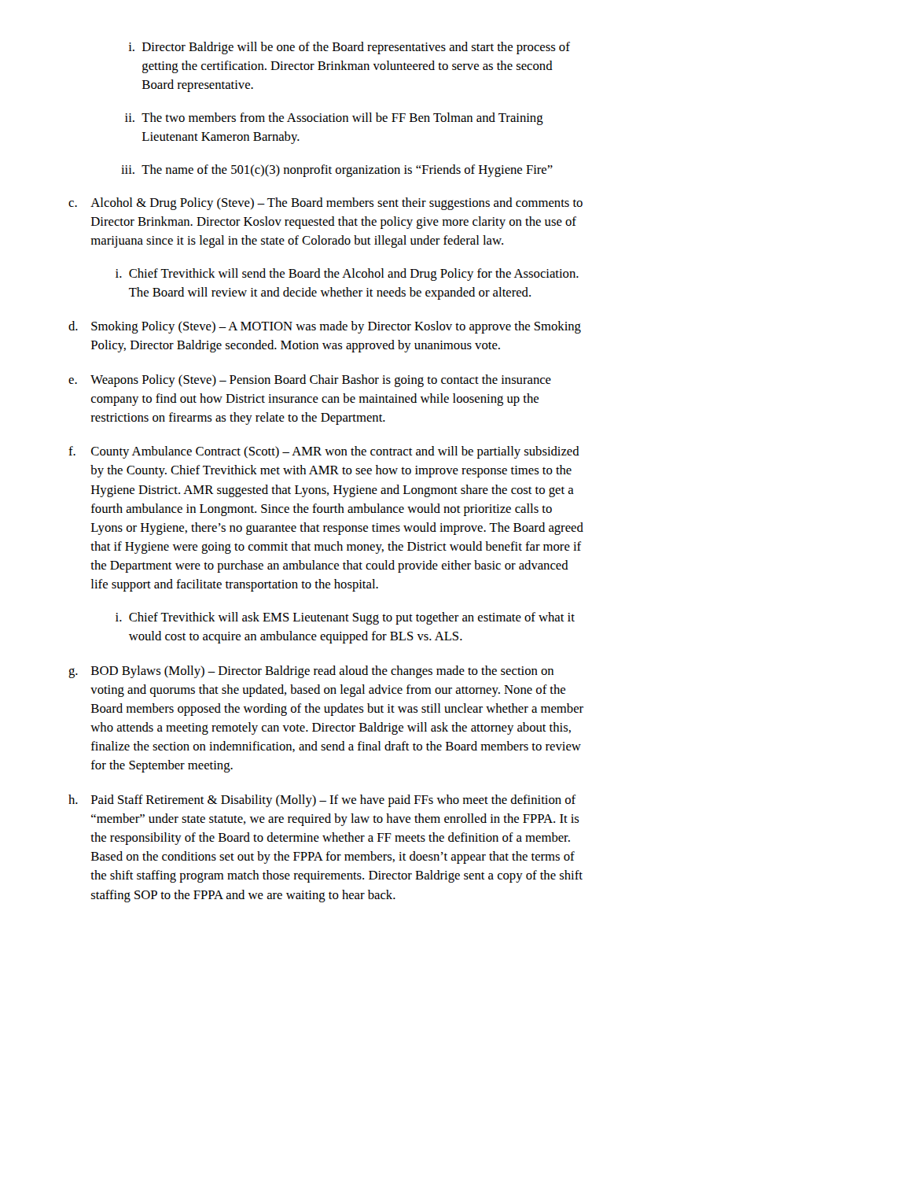i. Director Baldrige will be one of the Board representatives and start the process of getting the certification. Director Brinkman volunteered to serve as the second Board representative.
ii. The two members from the Association will be FF Ben Tolman and Training Lieutenant Kameron Barnaby.
iii. The name of the 501(c)(3) nonprofit organization is “Friends of Hygiene Fire”
c.
Alcohol & Drug Policy (Steve) – The Board members sent their suggestions and comments to Director Brinkman. Director Koslov requested that the policy give more clarity on the use of marijuana since it is legal in the state of Colorado but illegal under federal law.
i. Chief Trevithick will send the Board the Alcohol and Drug Policy for the Association. The Board will review it and decide whether it needs be expanded or altered.
d.
Smoking Policy (Steve) – A MOTION was made by Director Koslov to approve the Smoking Policy, Director Baldrige seconded. Motion was approved by unanimous vote.
e.
Weapons Policy (Steve) – Pension Board Chair Bashor is going to contact the insurance company to find out how District insurance can be maintained while loosening up the restrictions on firearms as they relate to the Department.
f.
County Ambulance Contract (Scott) – AMR won the contract and will be partially subsidized by the County. Chief Trevithick met with AMR to see how to improve response times to the Hygiene District. AMR suggested that Lyons, Hygiene and Longmont share the cost to get a fourth ambulance in Longmont. Since the fourth ambulance would not prioritize calls to Lyons or Hygiene, there’s no guarantee that response times would improve. The Board agreed that if Hygiene were going to commit that much money, the District would benefit far more if the Department were to purchase an ambulance that could provide either basic or advanced life support and facilitate transportation to the hospital.
i. Chief Trevithick will ask EMS Lieutenant Sugg to put together an estimate of what it would cost to acquire an ambulance equipped for BLS vs. ALS.
g.
BOD Bylaws (Molly) – Director Baldrige read aloud the changes made to the section on voting and quorums that she updated, based on legal advice from our attorney. None of the Board members opposed the wording of the updates but it was still unclear whether a member who attends a meeting remotely can vote. Director Baldrige will ask the attorney about this, finalize the section on indemnification, and send a final draft to the Board members to review for the September meeting.
h.
Paid Staff Retirement & Disability (Molly) – If we have paid FFs who meet the definition of “member” under state statute, we are required by law to have them enrolled in the FPPA. It is the responsibility of the Board to determine whether a FF meets the definition of a member. Based on the conditions set out by the FPPA for members, it doesn’t appear that the terms of the shift staffing program match those requirements. Director Baldrige sent a copy of the shift staffing SOP to the FPPA and we are waiting to hear back.